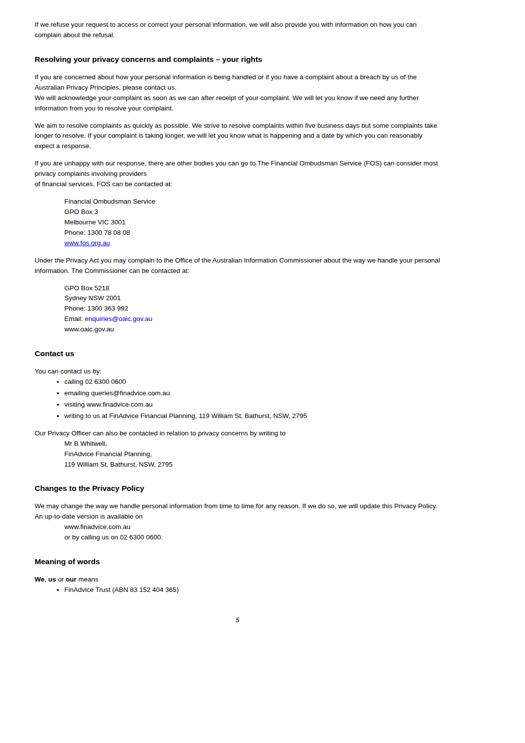If we refuse your request to access or correct your personal information, we will also provide you with information on how you can complain about the refusal.
Resolving your privacy concerns and complaints – your rights
If you are concerned about how your personal information is being handled or if you have a complaint about a breach by us of the Australian Privacy Principles, please contact us.
We will acknowledge your complaint as soon as we can after receipt of your complaint. We will let you know if we need any further information from you to resolve your complaint.
We aim to resolve complaints as quickly as possible. We strive to resolve complaints within five business days but some complaints take longer to resolve. If your complaint is taking longer, we will let you know what is happening and a date by which you can reasonably expect a response.
If you are unhappy with our response, there are other bodies you can go to.The Financial Ombudsman Service (FOS) can consider most privacy complaints involving providers
of financial services. FOS can be contacted at:
Financial Ombudsman Service
GPO Box 3
Melbourne VIC 3001
Phone: 1300 78 08 08
www.fos.org.au
Under the Privacy Act you may complain to the Office of the Australian Information Commissioner about the way we handle your personal information. The Commissioner can be contacted at:
GPO Box 5218
Sydney NSW 2001
Phone: 1300 363 992
Email: enquiries@oaic.gov.au
www.oaic.gov.au
Contact us
You can contact us by:
calling 02 6300 0600
emailing queries@finadvice.com.au
visiting www.finadvice.com.au
writing to us at FinAdvice Financial Planning, 119 William St, Bathurst, NSW, 2795
Our Privacy Officer can also be contacted in relation to privacy concerns by writing to
Mr B Whitwell,
FinAdvice Financial Planning,
119 William St, Bathurst, NSW, 2795
Changes to the Privacy Policy
We may change the way we handle personal information from time to time for any reason. If we do so, we will update this Privacy Policy. An up-to-date version is available on
www.finadvice.com.au
or by calling us on 02 6300 0600.
Meaning of words
We, us or our means
FinAdvice Trust (ABN 83 152 404 365)
5